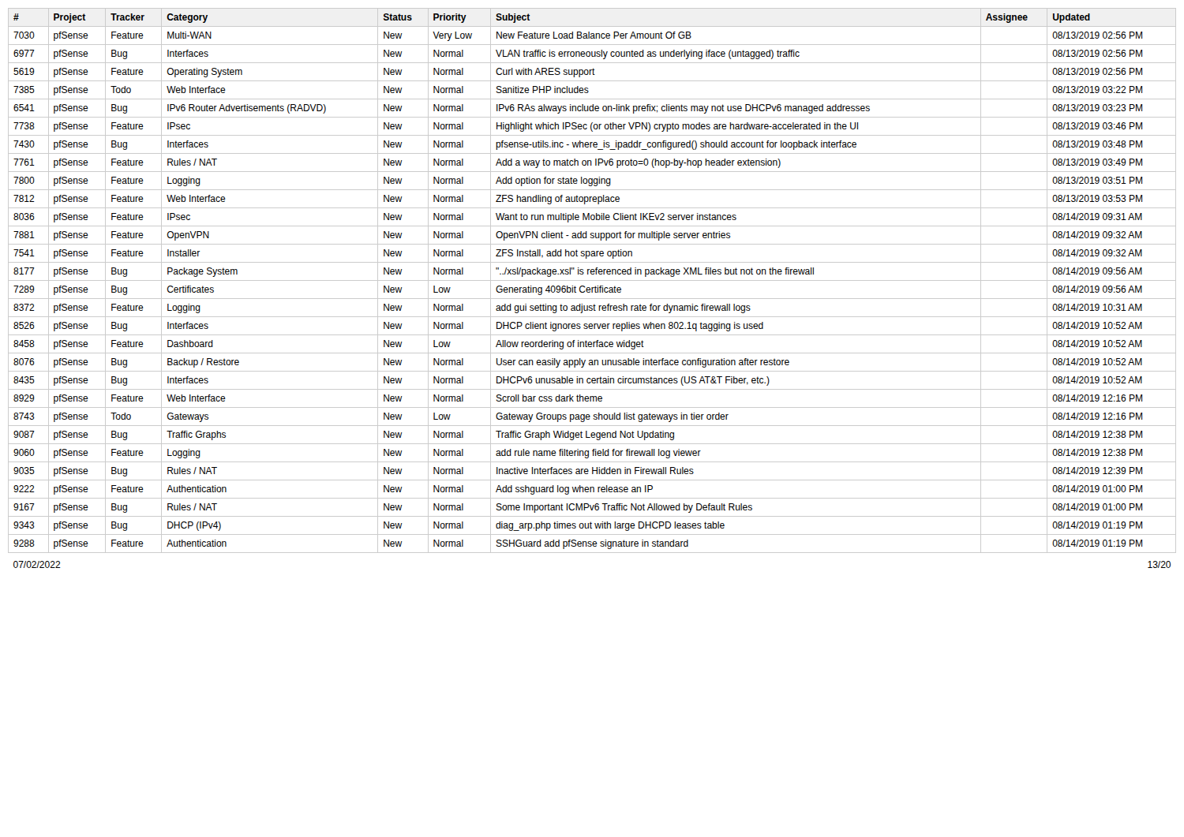Issue list
| # | Project | Tracker | Category | Status | Priority | Subject | Assignee | Updated |
| --- | --- | --- | --- | --- | --- | --- | --- | --- |
| 7030 | pfSense | Feature | Multi-WAN | New | Very Low | New Feature Load Balance Per Amount Of GB | | 08/13/2019 02:56 PM |
| 6977 | pfSense | Bug | Interfaces | New | Normal | VLAN traffic is erroneously counted as underlying iface (untagged) traffic | | 08/13/2019 02:56 PM |
| 5619 | pfSense | Feature | Operating System | New | Normal | Curl with ARES support | | 08/13/2019 02:56 PM |
| 7385 | pfSense | Todo | Web Interface | New | Normal | Sanitize PHP includes | | 08/13/2019 03:22 PM |
| 6541 | pfSense | Bug | IPv6 Router Advertisements (RADVD) | New | Normal | IPv6 RAs always include on-link prefix; clients may not use DHCPv6 managed addresses | | 08/13/2019 03:23 PM |
| 7738 | pfSense | Feature | IPsec | New | Normal | Highlight which IPSec (or other VPN) crypto modes are hardware-accelerated in the UI | | 08/13/2019 03:46 PM |
| 7430 | pfSense | Bug | Interfaces | New | Normal | pfsense-utils.inc - where_is_ipaddr_configured() should account for loopback interface | | 08/13/2019 03:48 PM |
| 7761 | pfSense | Feature | Rules / NAT | New | Normal | Add a way to match on IPv6 proto=0 (hop-by-hop header extension) | | 08/13/2019 03:49 PM |
| 7800 | pfSense | Feature | Logging | New | Normal | Add option for state logging | | 08/13/2019 03:51 PM |
| 7812 | pfSense | Feature | Web Interface | New | Normal | ZFS handling of autopreplace | | 08/13/2019 03:53 PM |
| 8036 | pfSense | Feature | IPsec | New | Normal | Want to run multiple Mobile Client IKEv2 server instances | | 08/14/2019 09:31 AM |
| 7881 | pfSense | Feature | OpenVPN | New | Normal | OpenVPN client - add support for multiple server entries | | 08/14/2019 09:32 AM |
| 7541 | pfSense | Feature | Installer | New | Normal | ZFS Install, add hot spare option | | 08/14/2019 09:32 AM |
| 8177 | pfSense | Bug | Package System | New | Normal | "../xsl/package.xsl" is referenced in package XML files but not on the firewall | | 08/14/2019 09:56 AM |
| 7289 | pfSense | Bug | Certificates | New | Low | Generating 4096bit Certificate | | 08/14/2019 09:56 AM |
| 8372 | pfSense | Feature | Logging | New | Normal | add gui setting to adjust refresh rate for dynamic firewall logs | | 08/14/2019 10:31 AM |
| 8526 | pfSense | Bug | Interfaces | New | Normal | DHCP client ignores server replies when 802.1q tagging is used | | 08/14/2019 10:52 AM |
| 8458 | pfSense | Feature | Dashboard | New | Low | Allow reordering of interface widget | | 08/14/2019 10:52 AM |
| 8076 | pfSense | Bug | Backup / Restore | New | Normal | User can easily apply an unusable interface configuration after restore | | 08/14/2019 10:52 AM |
| 8435 | pfSense | Bug | Interfaces | New | Normal | DHCPv6 unusable in certain circumstances (US AT&T Fiber, etc.) | | 08/14/2019 10:52 AM |
| 8929 | pfSense | Feature | Web Interface | New | Normal | Scroll bar css dark theme | | 08/14/2019 12:16 PM |
| 8743 | pfSense | Todo | Gateways | New | Low | Gateway Groups page should list gateways in tier order | | 08/14/2019 12:16 PM |
| 9087 | pfSense | Bug | Traffic Graphs | New | Normal | Traffic Graph Widget Legend Not Updating | | 08/14/2019 12:38 PM |
| 9060 | pfSense | Feature | Logging | New | Normal | add rule name filtering field for firewall log viewer | | 08/14/2019 12:38 PM |
| 9035 | pfSense | Bug | Rules / NAT | New | Normal | Inactive Interfaces are Hidden in Firewall Rules | | 08/14/2019 12:39 PM |
| 9222 | pfSense | Feature | Authentication | New | Normal | Add sshguard log when release an IP | | 08/14/2019 01:00 PM |
| 9167 | pfSense | Bug | Rules / NAT | New | Normal | Some Important ICMPv6 Traffic Not Allowed by Default Rules | | 08/14/2019 01:00 PM |
| 9343 | pfSense | Bug | DHCP (IPv4) | New | Normal | diag_arp.php times out with large DHCPD leases table | | 08/14/2019 01:19 PM |
| 9288 | pfSense | Feature | Authentication | New | Normal | SSHGuard add pfSense signature in standard | | 08/14/2019 01:19 PM |
| 07/02/2022 | 13/20 |